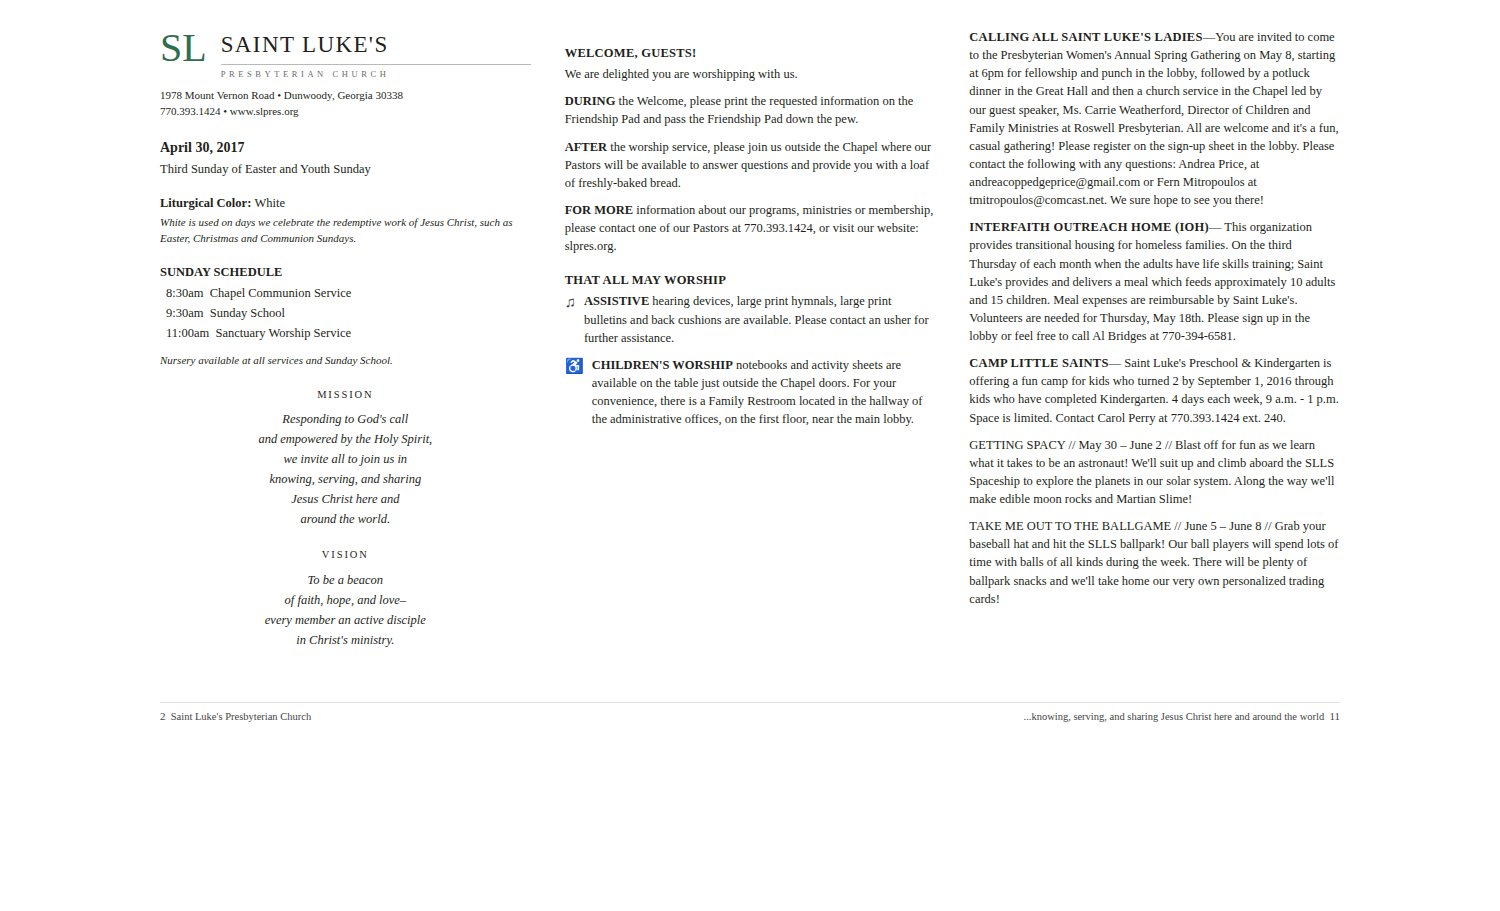SL
SAINT LUKE'S
Presbyterian Church
1978 Mount Vernon Road • Dunwoody, Georgia 30338
770.393.1424 • www.slpres.org
April 30, 2017
Third Sunday of Easter and Youth Sunday
Liturgical Color: White
White is used on days we celebrate the redemptive work of Jesus Christ, such as Easter, Christmas and Communion Sundays.
SUNDAY SCHEDULE
8:30am Chapel Communion Service
9:30am Sunday School
11:00am Sanctuary Worship Service
Nursery available at all services and Sunday School.
Mission Responding to God's call
and empowered by the Holy Spirit,
we invite all to join us in
knowing, serving, and sharing
Jesus Christ here and
around the world.
Vision To be a beacon
of faith, hope, and love–
every member an active disciple
in Christ's ministry.
Welcome, Guests!
We are delighted you are worshipping with us.
DURING the Welcome, please print the requested information on the Friendship Pad and pass the Friendship Pad down the pew.
AFTER the worship service, please join us outside the Chapel where our Pastors will be available to answer questions and provide you with a loaf of freshly-baked bread.
FOR MORE information about our programs, ministries or membership, please contact one of our Pastors at 770.393.1424, or visit our website: slpres.org.
That All May Worship
♫
ASSISTIVE hearing devices, large print hymnals, large print bulletins and back cushions are available. Please contact an usher for further assistance.
♿
CHILDREN'S WORSHIP notebooks and activity sheets are available on the table just outside the Chapel doors. For your convenience, there is a Family Restroom located in the hallway of the administrative offices, on the first floor, near the main lobby.
Calling all Saint Luke's Ladies—You are invited to come to the Presbyterian Women's Annual Spring Gathering on May 8, starting at 6pm for fellowship and punch in the lobby, followed by a potluck dinner in the Great Hall and then a church service in the Chapel led by our guest speaker, Ms. Carrie Weatherford, Director of Children and Family Ministries at Roswell Presbyterian. All are welcome and it's a fun, casual gathering! Please register on the sign-up sheet in the lobby. Please contact the following with any questions: Andrea Price, at andreacoppedgeprice@gmail.com or Fern Mitropoulos at tmitropoulos@comcast.net. We sure hope to see you there!
Interfaith Outreach Home (IOH)— This organization provides transitional housing for homeless families. On the third Thursday of each month when the adults have life skills training; Saint Luke's provides and delivers a meal which feeds approximately 10 adults and 15 children. Meal expenses are reimbursable by Saint Luke's. Volunteers are needed for Thursday, May 18th. Please sign up in the lobby or feel free to call Al Bridges at 770-394-6581.
Camp Little Saints— Saint Luke's Preschool & Kindergarten is offering a fun camp for kids who turned 2 by September 1, 2016 through kids who have completed Kindergarten. 4 days each week, 9 a.m. - 1 p.m. Space is limited. Contact Carol Perry at 770.393.1424 ext. 240.
GETTING SPACY // May 30 – June 2 // Blast off for fun as we learn what it takes to be an astronaut! We'll suit up and climb aboard the SLLS Spaceship to explore the planets in our solar system. Along the way we'll make edible moon rocks and Martian Slime!
TAKE ME OUT TO THE BALLGAME // June 5 – June 8 // Grab your baseball hat and hit the SLLS ballpark! Our ball players will spend lots of time with balls of all kinds during the week. There will be plenty of ballpark snacks and we'll take home our very own personalized trading cards!
2 Saint Luke's Presbyterian Church
...knowing, serving, and sharing Jesus Christ here and around the world 11